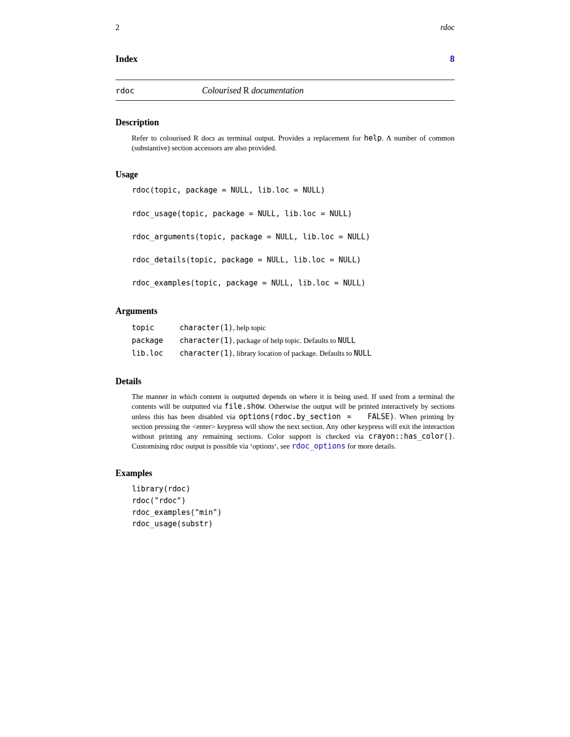2 rdoc
Index 8
rdoc Colourised R documentation
Description
Refer to colourised R docs as terminal output. Provides a replacement for help. A number of common (substantive) section accessors are also provided.
Usage
rdoc(topic, package = NULL, lib.loc = NULL)

rdoc_usage(topic, package = NULL, lib.loc = NULL)

rdoc_arguments(topic, package = NULL, lib.loc = NULL)

rdoc_details(topic, package = NULL, lib.loc = NULL)

rdoc_examples(topic, package = NULL, lib.loc = NULL)
Arguments
| topic | character(1) , help topic |
| package | character(1) , package of help topic. Defaults to NULL |
| lib.loc | character(1) , library location of package. Defaults to NULL |
Details
The manner in which content is outputted depends on where it is being used. If used from a terminal the contents will be outputted via file.show. Otherwise the output will be printed interactively by sections unless this has been disabled via options(rdoc.by_section = FALSE). When printing by section pressing the <enter> keypress will show the next section. Any other keypress will exit the interaction without printing any remaining sections. Color support is checked via crayon::has_color(). Customising rdoc output is possible via ‘options‘, see rdoc_options for more details.
Examples
library(rdoc)
rdoc("rdoc")
rdoc_examples("min")
rdoc_usage(substr)